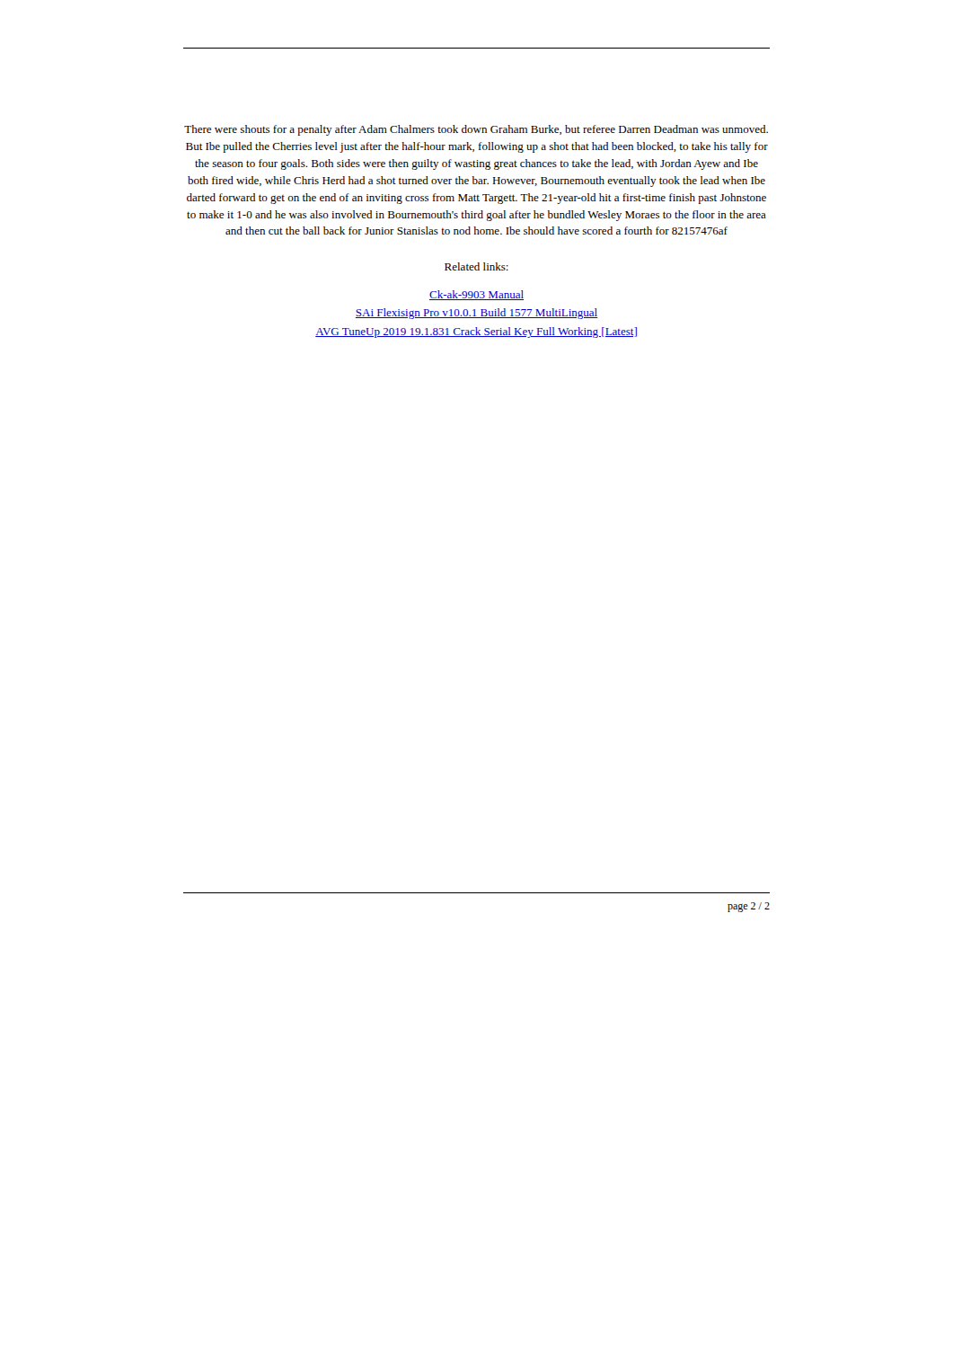There were shouts for a penalty after Adam Chalmers took down Graham Burke, but referee Darren Deadman was unmoved. But Ibe pulled the Cherries level just after the half-hour mark, following up a shot that had been blocked, to take his tally for the season to four goals. Both sides were then guilty of wasting great chances to take the lead, with Jordan Ayew and Ibe both fired wide, while Chris Herd had a shot turned over the bar. However, Bournemouth eventually took the lead when Ibe darted forward to get on the end of an inviting cross from Matt Targett. The 21-year-old hit a first-time finish past Johnstone to make it 1-0 and he was also involved in Bournemouth's third goal after he bundled Wesley Moraes to the floor in the area and then cut the ball back for Junior Stanislas to nod home. Ibe should have scored a fourth for 82157476af
Related links:
Ck-ak-9903 Manual
SAi Flexisign Pro v10.0.1 Build 1577 MultiLingual
AVG TuneUp 2019 19.1.831 Crack Serial Key Full Working [Latest]
page 2 / 2